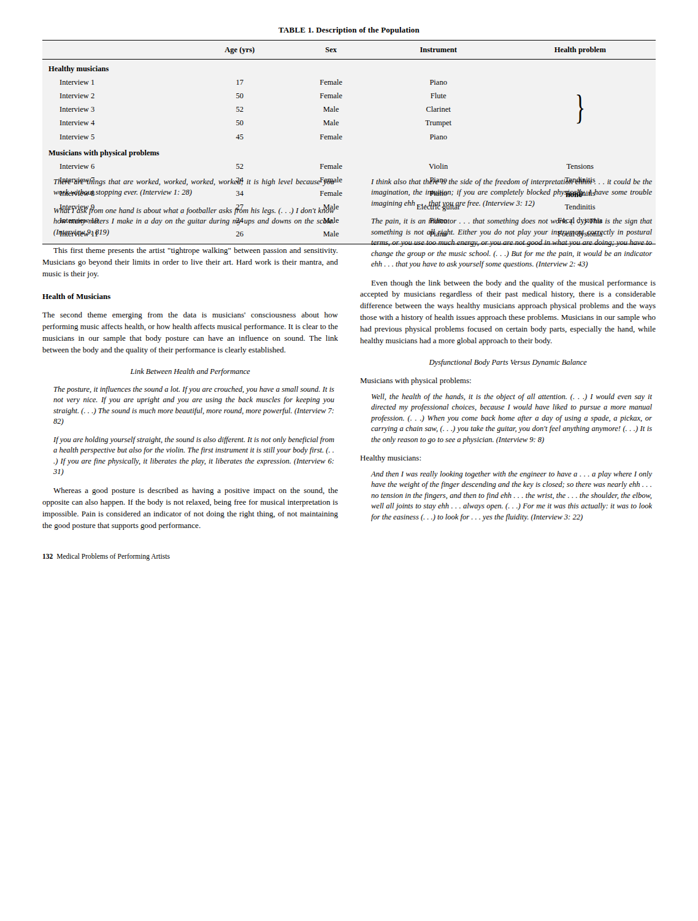TABLE 1. Description of the Population
| | Age (yrs) | Sex | Instrument | Health problem |
| --- | --- | --- | --- | --- |
| Healthy musicians |
| Interview 1 | 17 | Female | Piano | } |
| Interview 2 | 50 | Female | Flute |
| Interview 3 | 52 | Male | Clarinet |
| Interview 4 | 50 | Male | Trumpet |
| Interview 5 | 45 | Female | Piano |
| Musicians with physical problems |
| Interview 6 | 52 | Female | Violin | Tensions |
| Interview 7 | 24 | Female | Piano | Tendinitis |
| Interview 8 | 34 | Female | Piano | Tendinitis |
| Interview 9 | 27 | Male | Electric guitar | Tendinitis |
| Interview 10 | 24 | Male | Piano | Focal dystonia |
| Interview 11 | 26 | Male | Piano | Focal dystonia |
none
There are things that are worked, worked, worked, worked; it is high level because you work without stopping ever. (Interview 1: 28)
What I ask from one hand is about what a footballer asks from his legs. (. . .) I don't know how many meters I make in a day on the guitar during my ups and downs on the scale. (Interview 9: 819)
This first theme presents the artist "tightrope walking" between passion and sensitivity. Musicians go beyond their limits in order to live their art. Hard work is their mantra, and music is their joy.
Health of Musicians
The second theme emerging from the data is musicians' consciousness about how performing music affects health, or how health affects musical performance. It is clear to the musicians in our sample that body posture can have an influence on sound. The link between the body and the quality of their performance is clearly established.
Link Between Health and Performance
The posture, it influences the sound a lot. If you are crouched, you have a small sound. It is not very nice. If you are upright and you are using the back muscles for keeping you straight. (. . .) The sound is much more beautiful, more round, more powerful. (Interview 7: 82)
If you are holding yourself straight, the sound is also different. It is not only beneficial from a health perspective but also for the violin. The first instrument it is still your body first. (. . .) If you are fine physically, it liberates the play, it liberates the expression. (Interview 6: 31)
Whereas a good posture is described as having a positive impact on the sound, the opposite can also happen. If the body is not relaxed, being free for musical interpretation is impossible. Pain is considered an indicator of not doing the right thing, of not maintaining the good posture that supports good performance.
I think also that there is the side of the freedom of interpretation ehhm . . . it could be the imagination, the intuition; if you are completely blocked physically, I have some trouble imagining ehh . . . that you are free. (Interview 3: 12)
The pain, it is an indicator . . . that something does not work. (. . .) This is the sign that something is not all right. Either you do not play your instrument correctly in postural terms, or you use too much energy, or you are not good in what you are doing; you have to change the group or the music school. (. . .) But for me the pain, it would be an indicator ehh . . . that you have to ask yourself some questions. (Interview 2: 43)
Even though the link between the body and the quality of the musical performance is accepted by musicians regardless of their past medical history, there is a considerable difference between the ways healthy musicians approach physical problems and the ways those with a history of health issues approach these problems. Musicians in our sample who had previous physical problems focused on certain body parts, especially the hand, while healthy musicians had a more global approach to their body.
Dysfunctional Body Parts Versus Dynamic Balance
Musicians with physical problems:
Well, the health of the hands, it is the object of all attention. (. . .) I would even say it directed my professional choices, because I would have liked to pursue a more manual profession. (. . .) When you come back home after a day of using a spade, a pickax, or carrying a chain saw, (. . .) you take the guitar, you don't feel anything anymore! (. . .) It is the only reason to go to see a physician. (Interview 9: 8)
Healthy musicians:
And then I was really looking together with the engineer to have a . . . a play where I only have the weight of the finger descending and the key is closed; so there was nearly ehh . . . no tension in the fingers, and then to find ehh . . . the wrist, the . . . the shoulder, the elbow, well all joints to stay ehh . . . always open. (. . .) For me it was this actually: it was to look for the easiness (. . .) to look for . . . yes the fluidity. (Interview 3: 22)
132 Medical Problems of Performing Artists